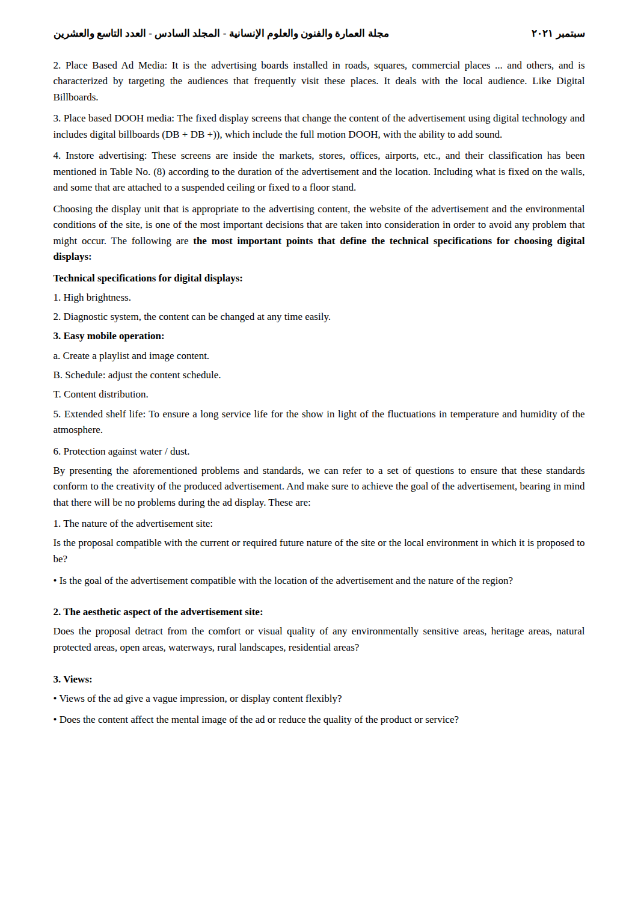سبتمبر ٢٠٢١ مجلة العمارة والفنون والعلوم الإنسانية - المجلد السادس - العدد التاسع والعشرين
2. Place Based Ad Media: It is the advertising boards installed in roads, squares, commercial places ... and others, and is characterized by targeting the audiences that frequently visit these places. It deals with the local audience. Like Digital Billboards.
3. Place based DOOH media: The fixed display screens that change the content of the advertisement using digital technology and includes digital billboards (DB + DB +)), which include the full motion DOOH, with the ability to add sound.
4. Instore advertising: These screens are inside the markets, stores, offices, airports, etc., and their classification has been mentioned in Table No. (8) according to the duration of the advertisement and the location. Including what is fixed on the walls, and some that are attached to a suspended ceiling or fixed to a floor stand.
Choosing the display unit that is appropriate to the advertising content, the website of the advertisement and the environmental conditions of the site, is one of the most important decisions that are taken into consideration in order to avoid any problem that might occur. The following are the most important points that define the technical specifications for choosing digital displays:
Technical specifications for digital displays:
1. High brightness.
2. Diagnostic system, the content can be changed at any time easily.
3. Easy mobile operation:
a. Create a playlist and image content.
B. Schedule: adjust the content schedule.
T. Content distribution.
5. Extended shelf life: To ensure a long service life for the show in light of the fluctuations in temperature and humidity of the atmosphere.
6. Protection against water / dust.
By presenting the aforementioned problems and standards, we can refer to a set of questions to ensure that these standards conform to the creativity of the produced advertisement. And make sure to achieve the goal of the advertisement, bearing in mind that there will be no problems during the ad display. These are:
1. The nature of the advertisement site:
Is the proposal compatible with the current or required future nature of the site or the local environment in which it is proposed to be?
• Is the goal of the advertisement compatible with the location of the advertisement and the nature of the region?
2. The aesthetic aspect of the advertisement site:
Does the proposal detract from the comfort or visual quality of any environmentally sensitive areas, heritage areas, natural protected areas, open areas, waterways, rural landscapes, residential areas?
3. Views:
• Views of the ad give a vague impression, or display content flexibly?
• Does the content affect the mental image of the ad or reduce the quality of the product or service?